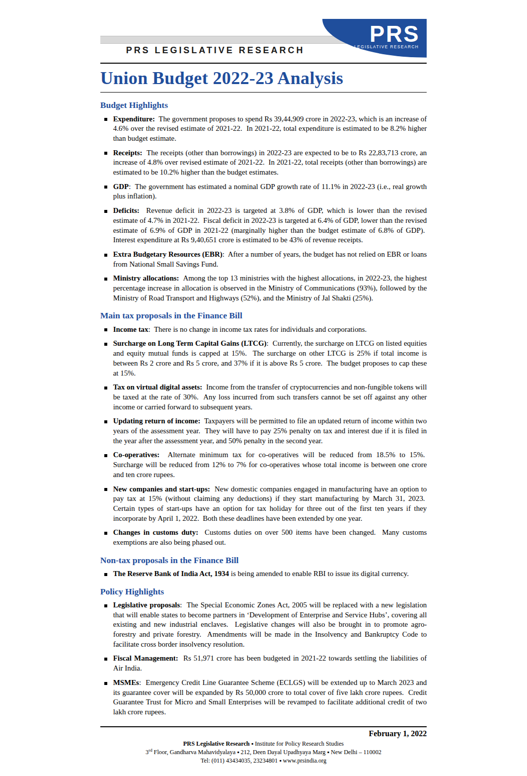PRS LEGISLATIVE RESEARCH
PRS
Legislative Research
Union Budget 2022-23 Analysis
Budget Highlights
Expenditure: The government proposes to spend Rs 39,44,909 crore in 2022-23, which is an increase of 4.6% over the revised estimate of 2021-22. In 2021-22, total expenditure is estimated to be 8.2% higher than budget estimate.
Receipts: The receipts (other than borrowings) in 2022-23 are expected to be to Rs 22,83,713 crore, an increase of 4.8% over revised estimate of 2021-22. In 2021-22, total receipts (other than borrowings) are estimated to be 10.2% higher than the budget estimates.
GDP: The government has estimated a nominal GDP growth rate of 11.1% in 2022-23 (i.e., real growth plus inflation).
Deficits: Revenue deficit in 2022-23 is targeted at 3.8% of GDP, which is lower than the revised estimate of 4.7% in 2021-22. Fiscal deficit in 2022-23 is targeted at 6.4% of GDP, lower than the revised estimate of 6.9% of GDP in 2021-22 (marginally higher than the budget estimate of 6.8% of GDP). Interest expenditure at Rs 9,40,651 crore is estimated to be 43% of revenue receipts.
Extra Budgetary Resources (EBR): After a number of years, the budget has not relied on EBR or loans from National Small Savings Fund.
Ministry allocations: Among the top 13 ministries with the highest allocations, in 2022-23, the highest percentage increase in allocation is observed in the Ministry of Communications (93%), followed by the Ministry of Road Transport and Highways (52%), and the Ministry of Jal Shakti (25%).
Main tax proposals in the Finance Bill
Income tax: There is no change in income tax rates for individuals and corporations.
Surcharge on Long Term Capital Gains (LTCG): Currently, the surcharge on LTCG on listed equities and equity mutual funds is capped at 15%. The surcharge on other LTCG is 25% if total income is between Rs 2 crore and Rs 5 crore, and 37% if it is above Rs 5 crore. The budget proposes to cap these at 15%.
Tax on virtual digital assets: Income from the transfer of cryptocurrencies and non-fungible tokens will be taxed at the rate of 30%. Any loss incurred from such transfers cannot be set off against any other income or carried forward to subsequent years.
Updating return of income: Taxpayers will be permitted to file an updated return of income within two years of the assessment year. They will have to pay 25% penalty on tax and interest due if it is filed in the year after the assessment year, and 50% penalty in the second year.
Co-operatives: Alternate minimum tax for co-operatives will be reduced from 18.5% to 15%. Surcharge will be reduced from 12% to 7% for co-operatives whose total income is between one crore and ten crore rupees.
New companies and start-ups: New domestic companies engaged in manufacturing have an option to pay tax at 15% (without claiming any deductions) if they start manufacturing by March 31, 2023. Certain types of start-ups have an option for tax holiday for three out of the first ten years if they incorporate by April 1, 2022. Both these deadlines have been extended by one year.
Changes in customs duty: Customs duties on over 500 items have been changed. Many customs exemptions are also being phased out.
Non-tax proposals in the Finance Bill
The Reserve Bank of India Act, 1934 is being amended to enable RBI to issue its digital currency.
Policy Highlights
Legislative proposals: The Special Economic Zones Act, 2005 will be replaced with a new legislation that will enable states to become partners in ‘Development of Enterprise and Service Hubs’, covering all existing and new industrial enclaves. Legislative changes will also be brought in to promote agro-forestry and private forestry. Amendments will be made in the Insolvency and Bankruptcy Code to facilitate cross border insolvency resolution.
Fiscal Management: Rs 51,971 crore has been budgeted in 2021-22 towards settling the liabilities of Air India.
MSMEs: Emergency Credit Line Guarantee Scheme (ECLGS) will be extended up to March 2023 and its guarantee cover will be expanded by Rs 50,000 crore to total cover of five lakh crore rupees. Credit Guarantee Trust for Micro and Small Enterprises will be revamped to facilitate additional credit of two lakh crore rupees.
February 1, 2022
PRS Legislative Research ▪ Institute for Policy Research Studies
3rd Floor, Gandharva Mahavidyalaya ▪ 212, Deen Dayal Upadhyaya Marg ▪ New Delhi – 110002
Tel: (011) 43434035, 23234801 ▪ www.prsindia.org